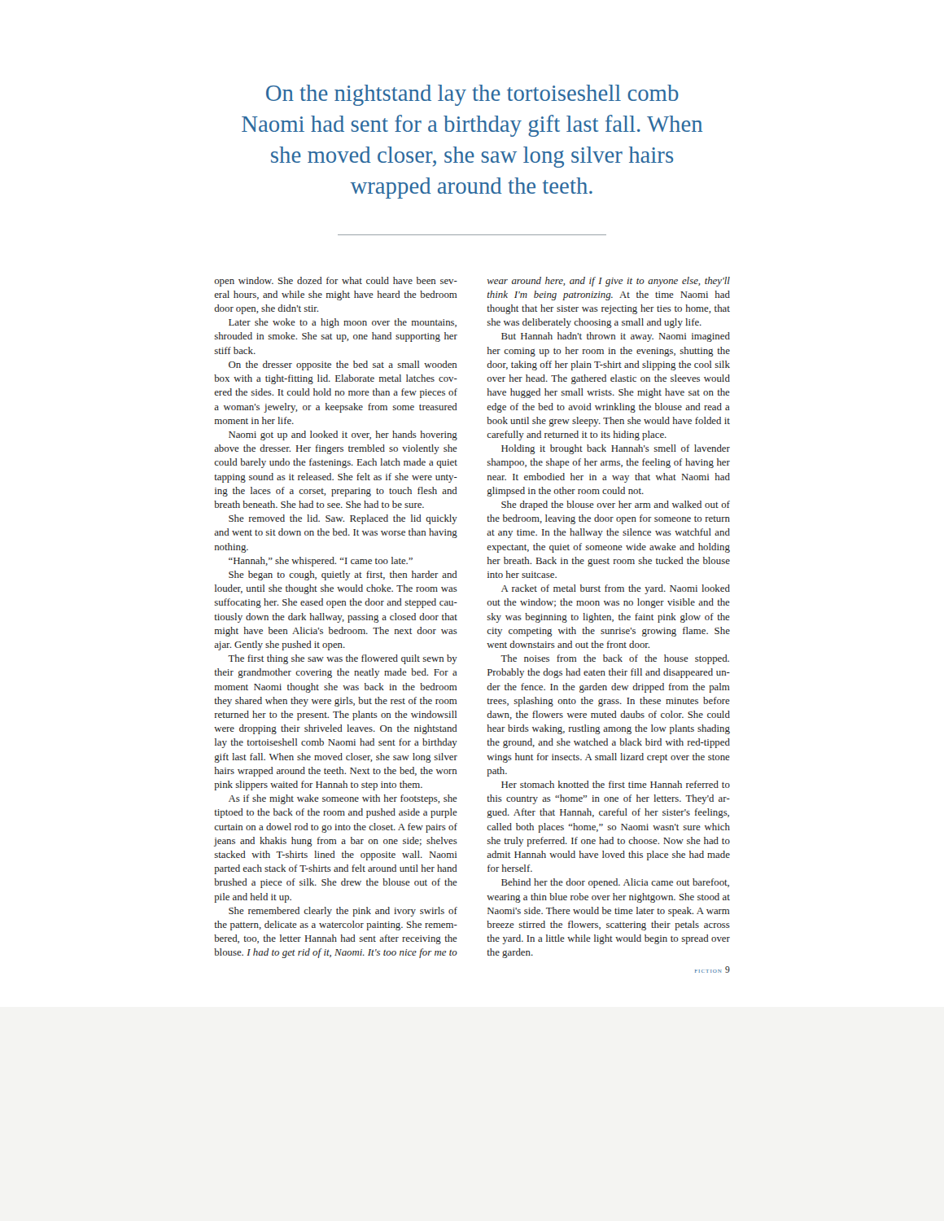On the nightstand lay the tortoiseshell comb Naomi had sent for a birthday gift last fall. When she moved closer, she saw long silver hairs wrapped around the teeth.
open window. She dozed for what could have been several hours, and while she might have heard the bedroom door open, she didn't stir.
Later she woke to a high moon over the mountains, shrouded in smoke. She sat up, one hand supporting her stiff back.
On the dresser opposite the bed sat a small wooden box with a tight-fitting lid. Elaborate metal latches covered the sides. It could hold no more than a few pieces of a woman's jewelry, or a keepsake from some treasured moment in her life.
Naomi got up and looked it over, her hands hovering above the dresser. Her fingers trembled so violently she could barely undo the fastenings. Each latch made a quiet tapping sound as it released. She felt as if she were untying the laces of a corset, preparing to touch flesh and breath beneath. She had to see. She had to be sure.
She removed the lid. Saw. Replaced the lid quickly and went to sit down on the bed. It was worse than having nothing.
“Hannah,” she whispered. “I came too late.”
She began to cough, quietly at first, then harder and louder, until she thought she would choke. The room was suffocating her. She eased open the door and stepped cautiously down the dark hallway, passing a closed door that might have been Alicia's bedroom. The next door was ajar. Gently she pushed it open.
The first thing she saw was the flowered quilt sewn by their grandmother covering the neatly made bed. For a moment Naomi thought she was back in the bedroom they shared when they were girls, but the rest of the room returned her to the present. The plants on the windowsill were dropping their shriveled leaves. On the nightstand lay the tortoiseshell comb Naomi had sent for a birthday gift last fall. When she moved closer, she saw long silver hairs wrapped around the teeth. Next to the bed, the worn pink slippers waited for Hannah to step into them.
As if she might wake someone with her footsteps, she tiptoed to the back of the room and pushed aside a purple curtain on a dowel rod to go into the closet. A few pairs of jeans and khakis hung from a bar on one side; shelves stacked with T-shirts lined the opposite wall. Naomi parted each stack of T-shirts and felt around until her hand brushed a piece of silk. She drew the blouse out of the pile and held it up.
She remembered clearly the pink and ivory swirls of the pattern, delicate as a watercolor painting. She remembered, too, the letter Hannah had sent after receiving the blouse. I had to get rid of it, Naomi. It's too nice for me to wear around here, and if I give it to anyone else, they'll think I'm being patronizing. At the time Naomi had thought that her sister was rejecting her ties to home, that she was deliberately choosing a small and ugly life.
But Hannah hadn't thrown it away. Naomi imagined her coming up to her room in the evenings, shutting the door, taking off her plain T-shirt and slipping the cool silk over her head. The gathered elastic on the sleeves would have hugged her small wrists. She might have sat on the edge of the bed to avoid wrinkling the blouse and read a book until she grew sleepy. Then she would have folded it carefully and returned it to its hiding place.
Holding it brought back Hannah's smell of lavender shampoo, the shape of her arms, the feeling of having her near. It embodied her in a way that what Naomi had glimpsed in the other room could not.
She draped the blouse over her arm and walked out of the bedroom, leaving the door open for someone to return at any time. In the hallway the silence was watchful and expectant, the quiet of someone wide awake and holding her breath. Back in the guest room she tucked the blouse into her suitcase.
A racket of metal burst from the yard. Naomi looked out the window; the moon was no longer visible and the sky was beginning to lighten, the faint pink glow of the city competing with the sunrise's growing flame. She went downstairs and out the front door.
The noises from the back of the house stopped. Probably the dogs had eaten their fill and disappeared under the fence. In the garden dew dripped from the palm trees, splashing onto the grass. In these minutes before dawn, the flowers were muted daubs of color. She could hear birds waking, rustling among the low plants shading the ground, and she watched a black bird with red-tipped wings hunt for insects. A small lizard crept over the stone path.
Her stomach knotted the first time Hannah referred to this country as “home” in one of her letters. They'd argued. After that Hannah, careful of her sister's feelings, called both places “home,” so Naomi wasn't sure which she truly preferred. If one had to choose. Now she had to admit Hannah would have loved this place she had made for herself.
Behind her the door opened. Alicia came out barefoot, wearing a thin blue robe over her nightgown. She stood at Naomi's side. There would be time later to speak. A warm breeze stirred the flowers, scattering their petals across the yard. In a little while light would begin to spread over the garden.
Fiction 9